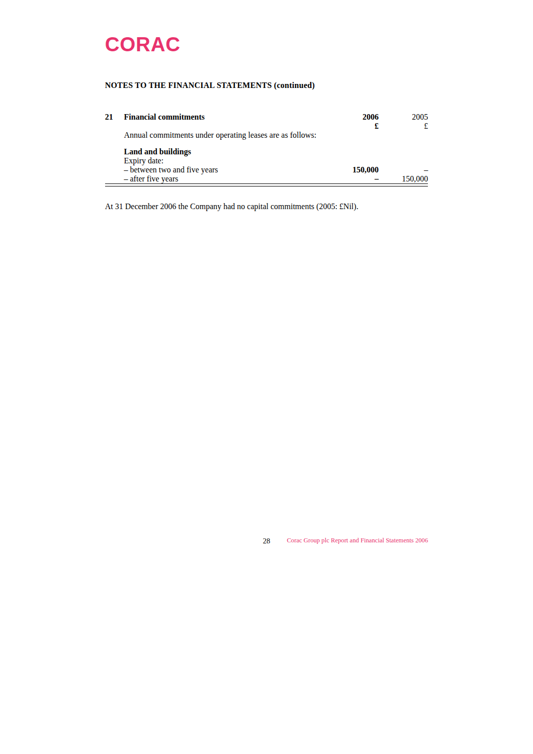CORAC
NOTES TO THE FINANCIAL STATEMENTS (continued)
| 21 | Financial commitments | 2006 | 2005 |
| | | £ | £ |
| | Annual commitments under operating leases are as follows: |
| | Land and buildings | | |
| | Expiry date: | | |
| | – between two and five years | 150,000 | – |
| | – after five years | – | 150,000 |
At 31 December 2006 the Company had no capital commitments (2005: £Nil).
28 Corac Group plc Report and Financial Statements 2006